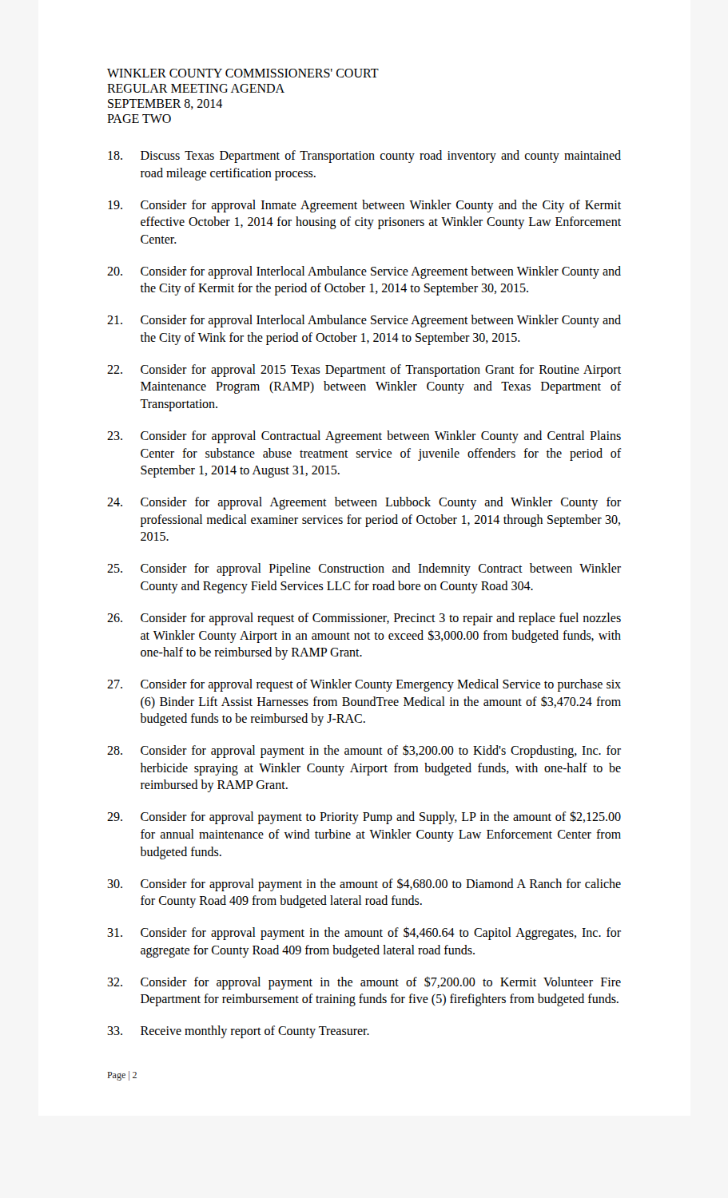WINKLER COUNTY COMMISSIONERS' COURT
REGULAR MEETING AGENDA
SEPTEMBER 8, 2014
PAGE TWO
18. Discuss Texas Department of Transportation county road inventory and county maintained road mileage certification process.
19. Consider for approval Inmate Agreement between Winkler County and the City of Kermit effective October 1, 2014 for housing of city prisoners at Winkler County Law Enforcement Center.
20. Consider for approval Interlocal Ambulance Service Agreement between Winkler County and the City of Kermit for the period of October 1, 2014 to September 30, 2015.
21. Consider for approval Interlocal Ambulance Service Agreement between Winkler County and the City of Wink for the period of October 1, 2014 to September 30, 2015.
22. Consider for approval 2015 Texas Department of Transportation Grant for Routine Airport Maintenance Program (RAMP) between Winkler County and Texas Department of Transportation.
23. Consider for approval Contractual Agreement between Winkler County and Central Plains Center for substance abuse treatment service of juvenile offenders for the period of September 1, 2014 to August 31, 2015.
24. Consider for approval Agreement between Lubbock County and Winkler County for professional medical examiner services for period of October 1, 2014 through September 30, 2015.
25. Consider for approval Pipeline Construction and Indemnity Contract between Winkler County and Regency Field Services LLC for road bore on County Road 304.
26. Consider for approval request of Commissioner, Precinct 3 to repair and replace fuel nozzles at Winkler County Airport in an amount not to exceed $3,000.00 from budgeted funds, with one-half to be reimbursed by RAMP Grant.
27. Consider for approval request of Winkler County Emergency Medical Service to purchase six (6) Binder Lift Assist Harnesses from BoundTree Medical in the amount of $3,470.24 from budgeted funds to be reimbursed by J-RAC.
28. Consider for approval payment in the amount of $3,200.00 to Kidd's Cropdusting, Inc. for herbicide spraying at Winkler County Airport from budgeted funds, with one-half to be reimbursed by RAMP Grant.
29. Consider for approval payment to Priority Pump and Supply, LP in the amount of $2,125.00 for annual maintenance of wind turbine at Winkler County Law Enforcement Center from budgeted funds.
30. Consider for approval payment in the amount of $4,680.00 to Diamond A Ranch for caliche for County Road 409 from budgeted lateral road funds.
31. Consider for approval payment in the amount of $4,460.64 to Capitol Aggregates, Inc. for aggregate for County Road 409 from budgeted lateral road funds.
32. Consider for approval payment in the amount of $7,200.00 to Kermit Volunteer Fire Department for reimbursement of training funds for five (5) firefighters from budgeted funds.
33. Receive monthly report of County Treasurer.
Page | 2